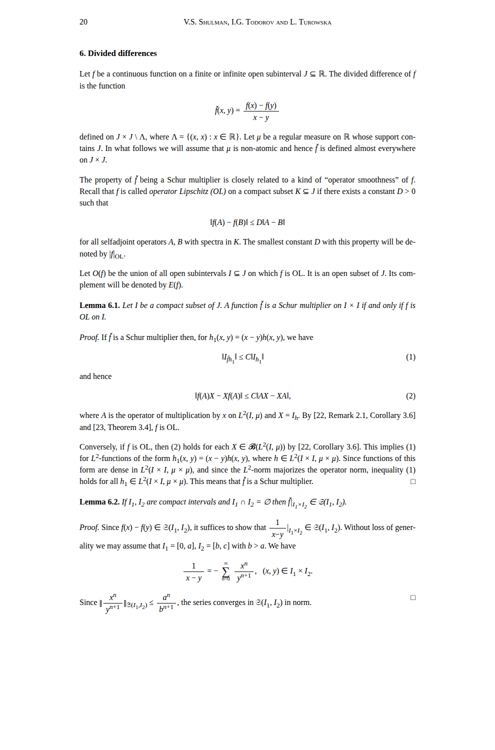20 V.S. Shulman, I.G. Todorov and L. Turowska
6. Divided differences
Let f be a continuous function on a finite or infinite open subinterval J ⊆ ℝ. The divided difference of f is the function
f̌(x, y) = f(x) − f(y) x − y
defined on J × J \ Λ, where Λ = {(x, x) : x ∈ ℝ}. Let μ be a regular measure on ℝ whose support contains J. In what follows we will assume that μ is non-atomic and hence f̌ is defined almost everywhere on J × J.
The property of f̌ being a Schur multiplier is closely related to a kind of “operator smoothness” of f. Recall that f is called operator Lipschitz (OL) on a compact subset K ⊆ J if there exists a constant D > 0 such that
‖f(A) − f(B)‖ ≤ D‖A − B‖
for all selfadjoint operators A, B with spectra in K. The smallest constant D with this property will be denoted by |f|OL.
Let O(f) be the union of all open subintervals I ⊆ J on which f is OL. It is an open subset of J. Its complement will be denoted by E(f).
Lemma 6.1. Let I be a compact subset of J. A function f̌ is a Schur multiplier on I × I if and only if f is OL on I.
Proof. If f̌ is a Schur multiplier then, for h1(x, y) = (x − y)h(x, y), we have
(1) ‖If̌h1‖ ≤ C‖Ih1‖
and hence
(2) ‖f(A)X − Xf(A)‖ ≤ C‖AX − XA‖,
where A is the operator of multiplication by x on L2(I, μ) and X = Ih. By [22, Remark 2.1, Corollary 3.6] and [23, Theorem 3.4], f is OL.
Conversely, if f is OL, then (2) holds for each X ∈ 𝓑(L2(I, μ)) by [22, Corollary 3.6]. This implies (1) for L2-functions of the form h1(x, y) = (x − y)h(x, y), where h ∈ L2(I × I, μ × μ). Since functions of this form are dense in L2(I × I, μ × μ), and since the L2-norm majorizes the operator norm, inequality (1) holds for all h1 ∈ L2(I × I, μ × μ). This means that f̌ is a Schur multiplier. □
Lemma 6.2. If I1, I2 are compact intervals and I1 ∩ I2 = ∅ then f̌|I1×I2 ∈ 𝔖(I1, I2).
Proof. Since f(x) − f(y) ∈ 𝔖(I1, I2), it suffices to show that 1 x−y|I1×I2 ∈ 𝔖(I1, I2). Without loss of generality we may assume that I1 = [0, a], I2 = [b, c] with b > a. We have
1 x − y = − ∞∑n=0 xn yn+1, (x, y) ∈ I1 × I2.
Since ‖xn yn+1‖𝔖(I1,I2) ≤ an bn+1, the series converges in 𝔖(I1, I2) in norm. □